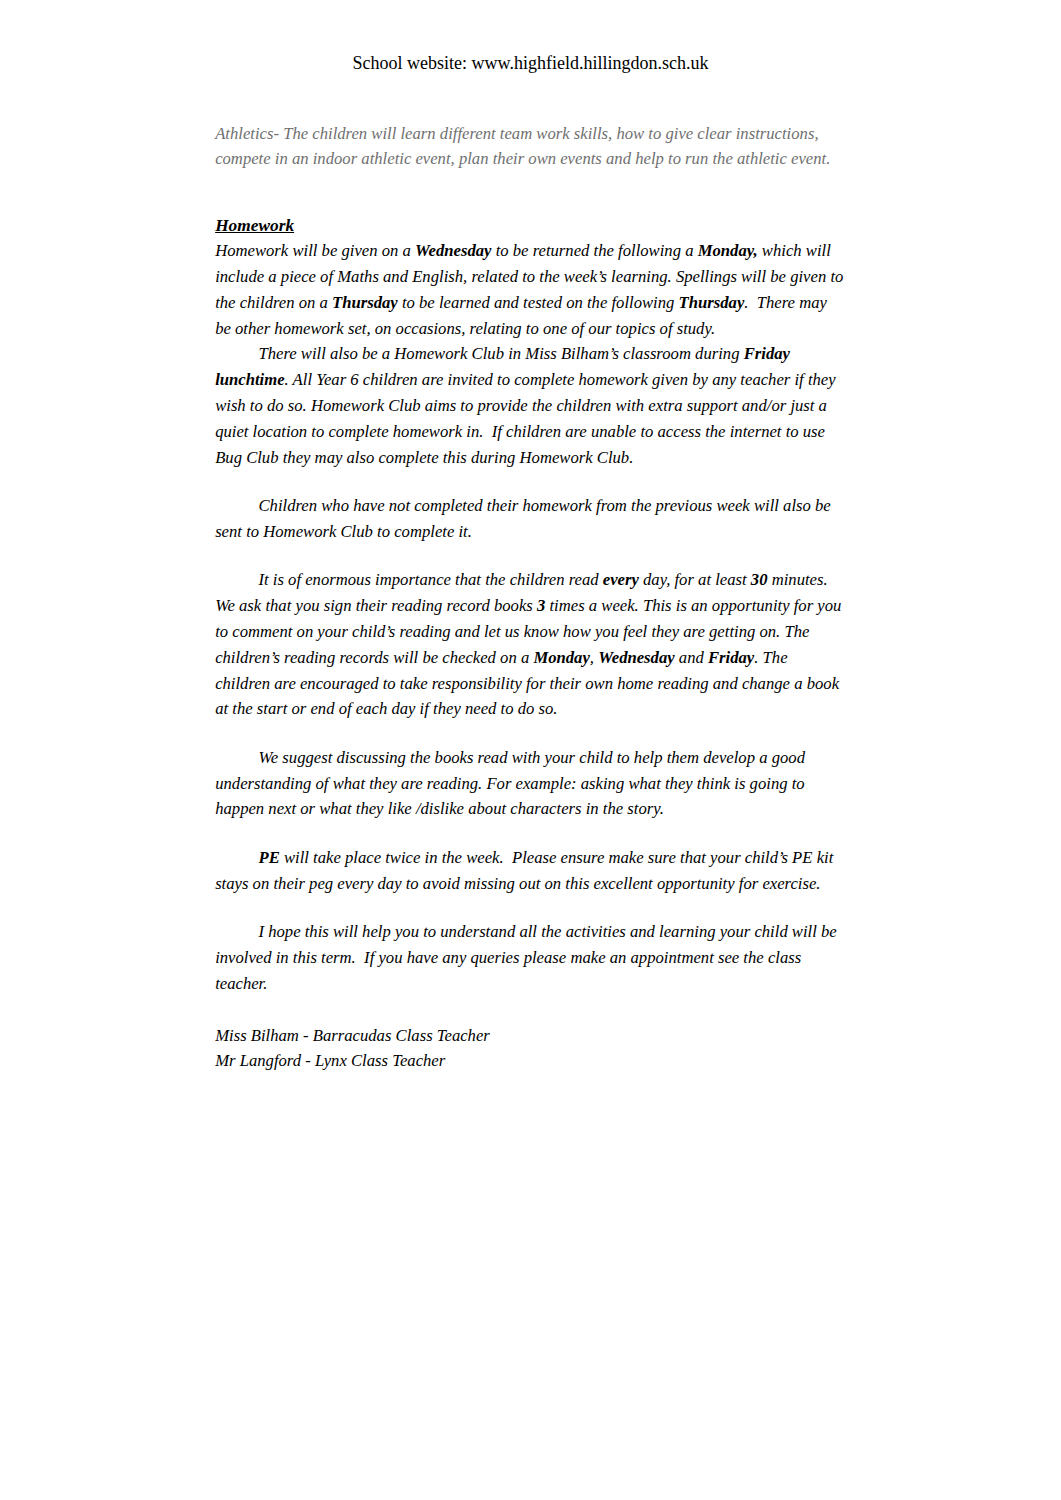School website: www.highfield.hillingdon.sch.uk
Athletics- The children will learn different team work skills, how to give clear instructions, compete in an indoor athletic event, plan their own events and help to run the athletic event.
Homework
Homework will be given on a Wednesday to be returned the following a Monday, which will include a piece of Maths and English, related to the week’s learning. Spellings will be given to the children on a Thursday to be learned and tested on the following Thursday. There may be other homework set, on occasions, relating to one of our topics of study.
There will also be a Homework Club in Miss Bilham’s classroom during Friday lunchtime. All Year 6 children are invited to complete homework given by any teacher if they wish to do so. Homework Club aims to provide the children with extra support and/or just a quiet location to complete homework in. If children are unable to access the internet to use Bug Club they may also complete this during Homework Club.
Children who have not completed their homework from the previous week will also be sent to Homework Club to complete it.
It is of enormous importance that the children read every day, for at least 30 minutes. We ask that you sign their reading record books 3 times a week. This is an opportunity for you to comment on your child’s reading and let us know how you feel they are getting on. The children’s reading records will be checked on a Monday, Wednesday and Friday. The children are encouraged to take responsibility for their own home reading and change a book at the start or end of each day if they need to do so.
We suggest discussing the books read with your child to help them develop a good understanding of what they are reading. For example: asking what they think is going to happen next or what they like /dislike about characters in the story.
PE will take place twice in the week. Please ensure make sure that your child’s PE kit stays on their peg every day to avoid missing out on this excellent opportunity for exercise.
I hope this will help you to understand all the activities and learning your child will be involved in this term. If you have any queries please make an appointment see the class teacher.
Miss Bilham - Barracudas Class Teacher
Mr Langford - Lynx Class Teacher